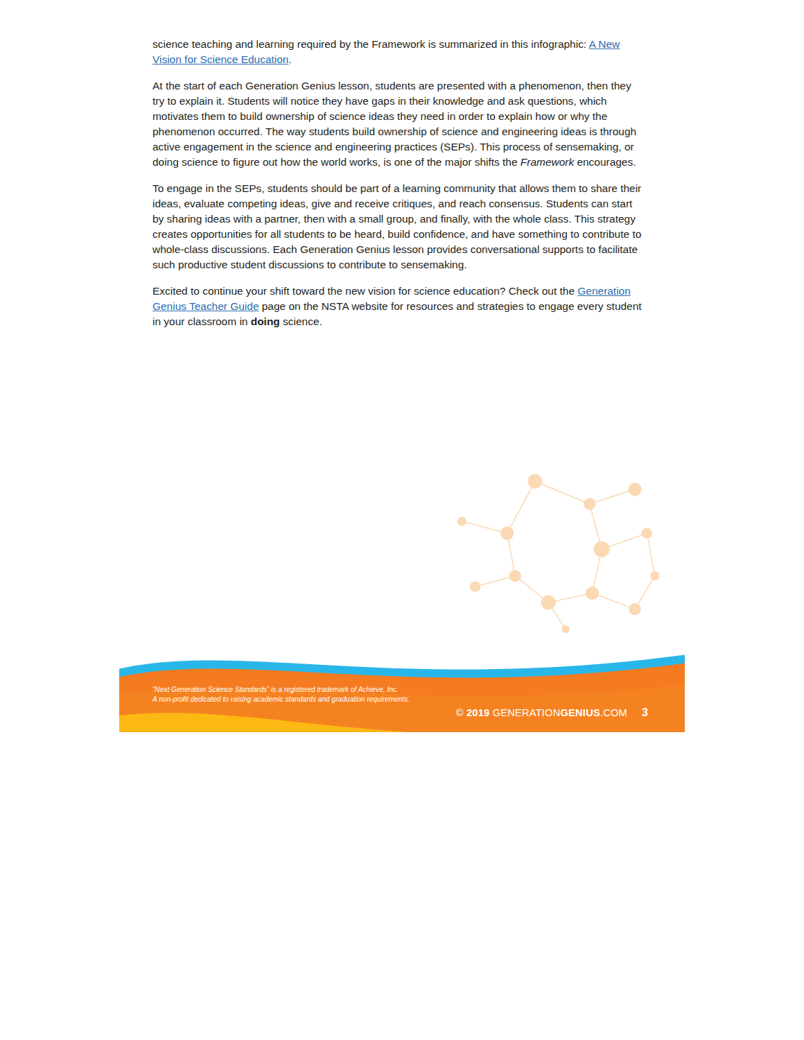science teaching and learning required by the Framework is summarized in this infographic: A New Vision for Science Education.
At the start of each Generation Genius lesson, students are presented with a phenomenon, then they try to explain it. Students will notice they have gaps in their knowledge and ask questions, which motivates them to build ownership of science ideas they need in order to explain how or why the phenomenon occurred. The way students build ownership of science and engineering ideas is through active engagement in the science and engineering practices (SEPs). This process of sensemaking, or doing science to figure out how the world works, is one of the major shifts the Framework encourages.
To engage in the SEPs, students should be part of a learning community that allows them to share their ideas, evaluate competing ideas, give and receive critiques, and reach consensus. Students can start by sharing ideas with a partner, then with a small group, and finally, with the whole class. This strategy creates opportunities for all students to be heard, build confidence, and have something to contribute to whole-class discussions. Each Generation Genius lesson provides conversational supports to facilitate such productive student discussions to contribute to sensemaking.
Excited to continue your shift toward the new vision for science education? Check out the Generation Genius Teacher Guide page on the NSTA website for resources and strategies to engage every student in your classroom in doing science.
“Next Generation Science Standards” is a registered trademark of Achieve, Inc.
A non-profit dedicated to raising academic standards and graduation requirements.
© 2019 GENERATIONGENIUS.COM3